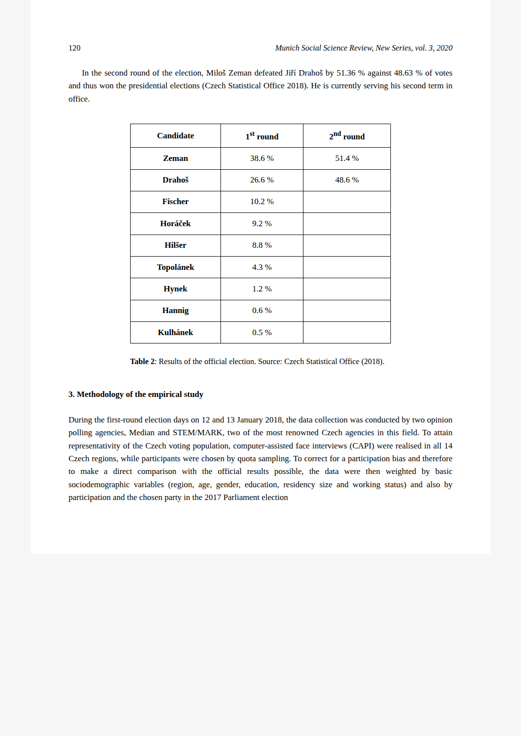120 Munich Social Science Review, New Series, vol. 3, 2020
In the second round of the election, Miloš Zeman defeated Jiří Drahoš by 51.36 % against 48.63 % of votes and thus won the presidential elections (Czech Statistical Office 2018). He is currently serving his second term in office.
| Candidate | 1 st round | 2 nd round |
| --- | --- | --- |
| Zeman | 38.6 % | 51.4 % |
| Drahoš | 26.6 % | 48.6 % |
| Fischer | 10.2 % | |
| Horáček | 9.2 % | |
| Hilšer | 8.8 % | |
| Topolánek | 4.3 % | |
| Hynek | 1.2 % | |
| Hannig | 0.6 % | |
| Kulhánek | 0.5 % | |
Table 2: Results of the official election. Source: Czech Statistical Office (2018).
3. Methodology of the empirical study
During the first-round election days on 12 and 13 January 2018, the data collection was conducted by two opinion polling agencies, Median and STEM/MARK, two of the most renowned Czech agencies in this field. To attain representativity of the Czech voting population, computer-assisted face interviews (CAPI) were realised in all 14 Czech regions, while participants were chosen by quota sampling. To correct for a participation bias and therefore to make a direct comparison with the official results possible, the data were then weighted by basic sociodemographic variables (region, age, gender, education, residency size and working status) and also by participation and the chosen party in the 2017 Parliament election